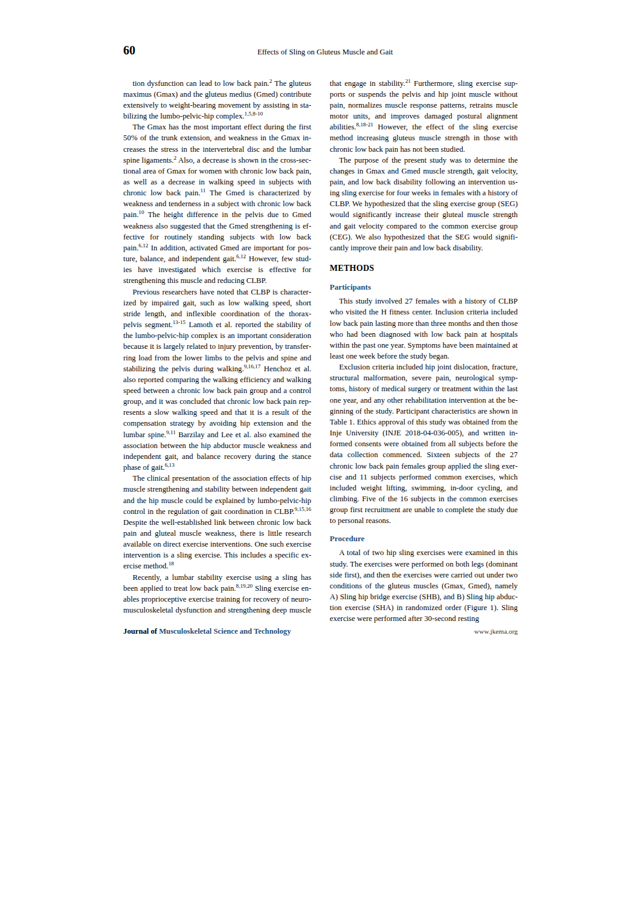60
Effects of Sling on Gluteus Muscle and Gait
tion dysfunction can lead to low back pain.2 The gluteus maximus (Gmax) and the gluteus medius (Gmed) contribute extensively to weight-bearing movement by assisting in stabilizing the lumbo-pelvic-hip complex.1,5,8-10
The Gmax has the most important effect during the first 50% of the trunk extension, and weakness in the Gmax increases the stress in the intervertebral disc and the lumbar spine ligaments.2 Also, a decrease is shown in the cross-sectional area of Gmax for women with chronic low back pain, as well as a decrease in walking speed in subjects with chronic low back pain.11 The Gmed is characterized by weakness and tenderness in a subject with chronic low back pain.10 The height difference in the pelvis due to Gmed weakness also suggested that the Gmed strengthening is effective for routinely standing subjects with low back pain.6,12 In addition, activated Gmed are important for posture, balance, and independent gait.6,12 However, few studies have investigated which exercise is effective for strengthening this muscle and reducing CLBP.
Previous researchers have noted that CLBP is characterized by impaired gait, such as low walking speed, short stride length, and inflexible coordination of the thorax-pelvis segment.13-15 Lamoth et al. reported the stability of the lumbo-pelvic-hip complex is an important consideration because it is largely related to injury prevention, by transferring load from the lower limbs to the pelvis and spine and stabilizing the pelvis during walking.9,16,17 Henchoz et al. also reported comparing the walking efficiency and walking speed between a chronic low back pain group and a control group, and it was concluded that chronic low back pain represents a slow walking speed and that it is a result of the compensation strategy by avoiding hip extension and the lumbar spine.9,11 Barzilay and Lee et al. also examined the association between the hip abductor muscle weakness and independent gait, and balance recovery during the stance phase of gait.6,13
The clinical presentation of the association effects of hip muscle strengthening and stability between independent gait and the hip muscle could be explained by lumbo-pelvic-hip control in the regulation of gait coordination in CLBP.9,15,16 Despite the well-established link between chronic low back pain and gluteal muscle weakness, there is little research available on direct exercise interventions. One such exercise intervention is a sling exercise. This includes a specific exercise method.18
Recently, a lumbar stability exercise using a sling has been applied to treat low back pain.8,19,20 Sling exercise enables proprioceptive exercise training for recovery of neuromusculoskeletal dysfunction and strengthening deep muscle that engage in stability.21 Furthermore, sling exercise supports or suspends the pelvis and hip joint muscle without pain, normalizes muscle response patterns, retrains muscle motor units, and improves damaged postural alignment abilities.8,18-21 However, the effect of the sling exercise method increasing gluteus muscle strength in those with chronic low back pain has not been studied.
The purpose of the present study was to determine the changes in Gmax and Gmed muscle strength, gait velocity, pain, and low back disability following an intervention using sling exercise for four weeks in females with a history of CLBP. We hypothesized that the sling exercise group (SEG) would significantly increase their gluteal muscle strength and gait velocity compared to the common exercise group (CEG). We also hypothesized that the SEG would significantly improve their pain and low back disability.
METHODS
Participants
This study involved 27 females with a history of CLBP who visited the H fitness center. Inclusion criteria included low back pain lasting more than three months and then those who had been diagnosed with low back pain at hospitals within the past one year. Symptoms have been maintained at least one week before the study began.
Exclusion criteria included hip joint dislocation, fracture, structural malformation, severe pain, neurological symptoms, history of medical surgery or treatment within the last one year, and any other rehabilitation intervention at the beginning of the study. Participant characteristics are shown in Table 1. Ethics approval of this study was obtained from the Inje University (INJE 2018-04-036-005), and written informed consents were obtained from all subjects before the data collection commenced. Sixteen subjects of the 27 chronic low back pain females group applied the sling exercise and 11 subjects performed common exercises, which included weight lifting, swimming, in-door cycling, and climbing. Five of the 16 subjects in the common exercises group first recruitment are unable to complete the study due to personal reasons.
Procedure
A total of two hip sling exercises were examined in this study. The exercises were performed on both legs (dominant side first), and then the exercises were carried out under two conditions of the gluteus muscles (Gmax, Gmed), namely A) Sling hip bridge exercise (SHB), and B) Sling hip abduction exercise (SHA) in randomized order (Figure 1). Sling exercise were performed after 30-second resting
Journal of Musculoskeletal Science and Technology
www.jkema.org